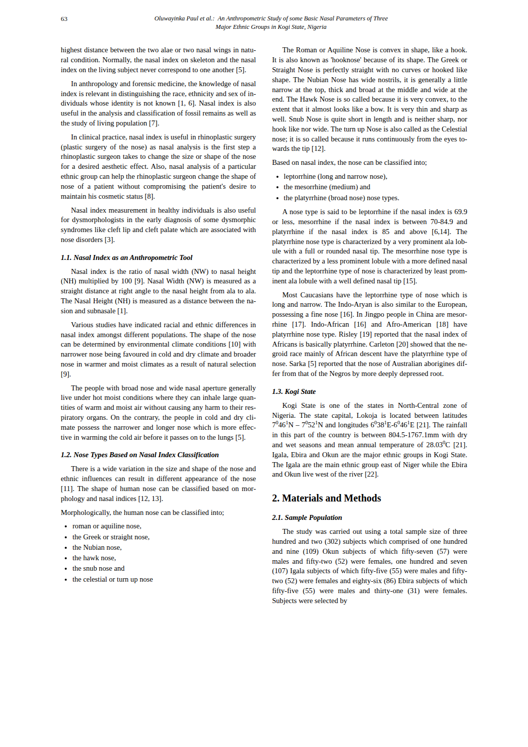63
Oluwayinka Paul et al.: An Anthropometric Study of some Basic Nasal Parameters of Three Major Ethnic Groups in Kogi State, Nigeria
highest distance between the two alae or two nasal wings in natural condition. Normally, the nasal index on skeleton and the nasal index on the living subject never correspond to one another [5].
In anthropology and forensic medicine, the knowledge of nasal index is relevant in distinguishing the race, ethnicity and sex of individuals whose identity is not known [1, 6]. Nasal index is also useful in the analysis and classification of fossil remains as well as the study of living population [7].
In clinical practice, nasal index is useful in rhinoplastic surgery (plastic surgery of the nose) as nasal analysis is the first step a rhinoplastic surgeon takes to change the size or shape of the nose for a desired aesthetic effect. Also, nasal analysis of a particular ethnic group can help the rhinoplastic surgeon change the shape of nose of a patient without compromising the patient's desire to maintain his cosmetic status [8].
Nasal index measurement in healthy individuals is also useful for dysmorphologists in the early diagnosis of some dysmorphic syndromes like cleft lip and cleft palate which are associated with nose disorders [3].
1.1. Nasal Index as an Anthropometric Tool
Nasal index is the ratio of nasal width (NW) to nasal height (NH) multiplied by 100 [9]. Nasal Width (NW) is measured as a straight distance at right angle to the nasal height from ala to ala. The Nasal Height (NH) is measured as a distance between the nasion and subnasale [1].
Various studies have indicated racial and ethnic differences in nasal index amongst different populations. The shape of the nose can be determined by environmental climate conditions [10] with narrower nose being favoured in cold and dry climate and broader nose in warmer and moist climates as a result of natural selection [9].
The people with broad nose and wide nasal aperture generally live under hot moist conditions where they can inhale large quantities of warm and moist air without causing any harm to their respiratory organs. On the contrary, the people in cold and dry climate possess the narrower and longer nose which is more effective in warming the cold air before it passes on to the lungs [5].
1.2. Nose Types Based on Nasal Index Classification
There is a wide variation in the size and shape of the nose and ethnic influences can result in different appearance of the nose [11]. The shape of human nose can be classified based on morphology and nasal indices [12, 13].
Morphologically, the human nose can be classified into;
roman or aquiline nose,
the Greek or straight nose,
the Nubian nose,
the hawk nose,
the snub nose and
the celestial or turn up nose
The Roman or Aquiline Nose is convex in shape, like a hook. It is also known as 'hooknose' because of its shape. The Greek or Straight Nose is perfectly straight with no curves or hooked like shape. The Nubian Nose has wide nostrils, it is generally a little narrow at the top, thick and broad at the middle and wide at the end. The Hawk Nose is so called because it is very convex, to the extent that it almost looks like a bow. It is very thin and sharp as well. Snub Nose is quite short in length and is neither sharp, nor hook like nor wide. The turn up Nose is also called as the Celestial nose; it is so called because it runs continuously from the eyes towards the tip [12].
Based on nasal index, the nose can be classified into;
leptorrhine (long and narrow nose),
the mesorrhine (medium) and
the platyrrhine (broad nose) nose types.
A nose type is said to be leptorrhine if the nasal index is 69.9 or less, mesorrhine if the nasal index is between 70-84.9 and platyrrhine if the nasal index is 85 and above [6,14]. The platyrrhine nose type is characterized by a very prominent ala lobule with a full or rounded nasal tip. The mesorrhine nose type is characterized by a less prominent lobule with a more defined nasal tip and the leptorrhine type of nose is characterized by least prominent ala lobule with a well defined nasal tip [15].
Most Caucasians have the leptorrhine type of nose which is long and narrow. The Indo-Aryan is also similar to the European, possessing a fine nose [16]. In Jingpo people in China are mesorrhine [17]. Indo-African [16] and Afro-American [18] have platyrrhine nose type. Risley [19] reported that the nasal index of Africans is basically platyrrhine. Carleton [20] showed that the negroid race mainly of African descent have the platyrrhine type of nose. Sarka [5] reported that the nose of Australian aborigines differ from that of the Negros by more deeply depressed root.
1.3. Kogi State
Kogi State is one of the states in North-Central zone of Nigeria. The state capital, Lokoja is located between latitudes 70461N – 70521N and longitudes 60381E-60461E [21]. The rainfall in this part of the country is between 804.5-1767.1mm with dry and wet seasons and mean annual temperature of 28.030C [21]. Igala, Ebira and Okun are the major ethnic groups in Kogi State. The Igala are the main ethnic group east of Niger while the Ebira and Okun live west of the river [22].
2. Materials and Methods
2.1. Sample Population
The study was carried out using a total sample size of three hundred and two (302) subjects which comprised of one hundred and nine (109) Okun subjects of which fifty-seven (57) were males and fifty-two (52) were females, one hundred and seven (107) Igala subjects of which fifty-five (55) were males and fifty-two (52) were females and eighty-six (86) Ebira subjects of which fifty-five (55) were males and thirty-one (31) were females. Subjects were selected by